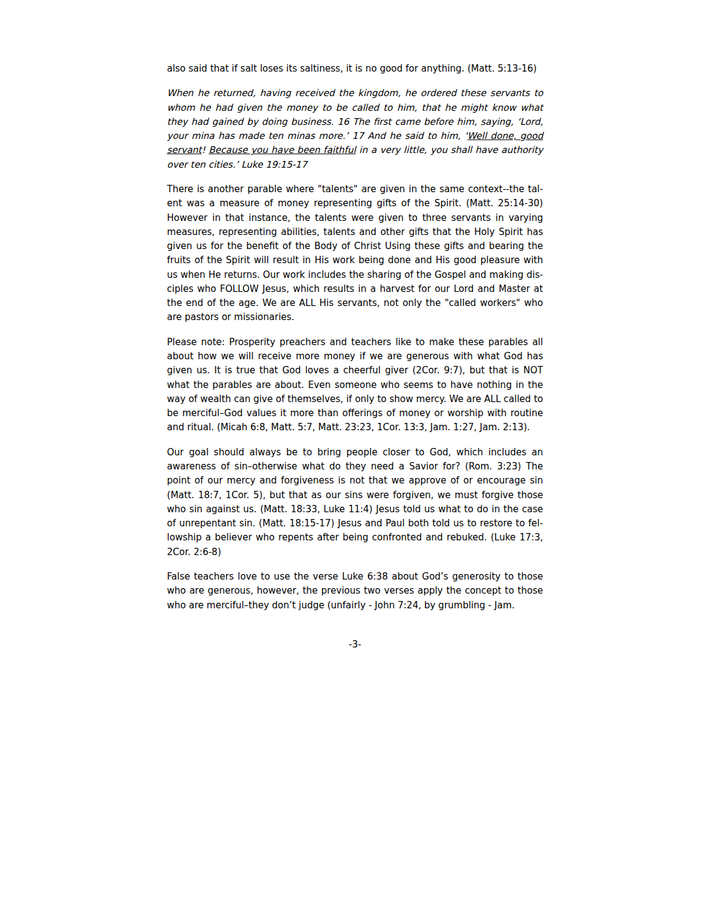also said that if salt loses its saltiness, it is no good for anything. (Matt. 5:13-16)
When he returned, having received the kingdom, he ordered these servants to whom he had given the money to be called to him, that he might know what they had gained by doing business. 16 The first came before him, saying, ‘Lord, your mina has made ten minas more.’ 17 And he said to him, ‘Well done, good servant! Because you have been faithful in a very little, you shall have authority over ten cities.’ Luke 19:15-17
There is another parable where "talents" are given in the same context--the talent was a measure of money representing gifts of the Spirit. (Matt. 25:14-30) However in that instance, the talents were given to three servants in varying measures, representing abilities, talents and other gifts that the Holy Spirit has given us for the benefit of the Body of Christ Using these gifts and bearing the fruits of the Spirit will result in His work being done and His good pleasure with us when He returns. Our work includes the sharing of the Gospel and making disciples who FOLLOW Jesus, which results in a harvest for our Lord and Master at the end of the age. We are ALL His servants, not only the "called workers" who are pastors or missionaries.
Please note: Prosperity preachers and teachers like to make these parables all about how we will receive more money if we are generous with what God has given us. It is true that God loves a cheerful giver (2Cor. 9:7), but that is NOT what the parables are about. Even someone who seems to have nothing in the way of wealth can give of themselves, if only to show mercy. We are ALL called to be merciful–God values it more than offerings of money or worship with routine and ritual. (Micah 6:8, Matt. 5:7, Matt. 23:23, 1Cor. 13:3, Jam. 1:27, Jam. 2:13).
Our goal should always be to bring people closer to God, which includes an awareness of sin–otherwise what do they need a Savior for? (Rom. 3:23) The point of our mercy and forgiveness is not that we approve of or encourage sin (Matt. 18:7, 1Cor. 5), but that as our sins were forgiven, we must forgive those who sin against us. (Matt. 18:33, Luke 11:4) Jesus told us what to do in the case of unrepentant sin. (Matt. 18:15-17) Jesus and Paul both told us to restore to fellowship a believer who repents after being confronted and rebuked. (Luke 17:3, 2Cor. 2:6-8)
False teachers love to use the verse Luke 6:38 about God’s generosity to those who are generous, however, the previous two verses apply the concept to those who are merciful–they don’t judge (unfairly - John 7:24, by grumbling - Jam.
-3-